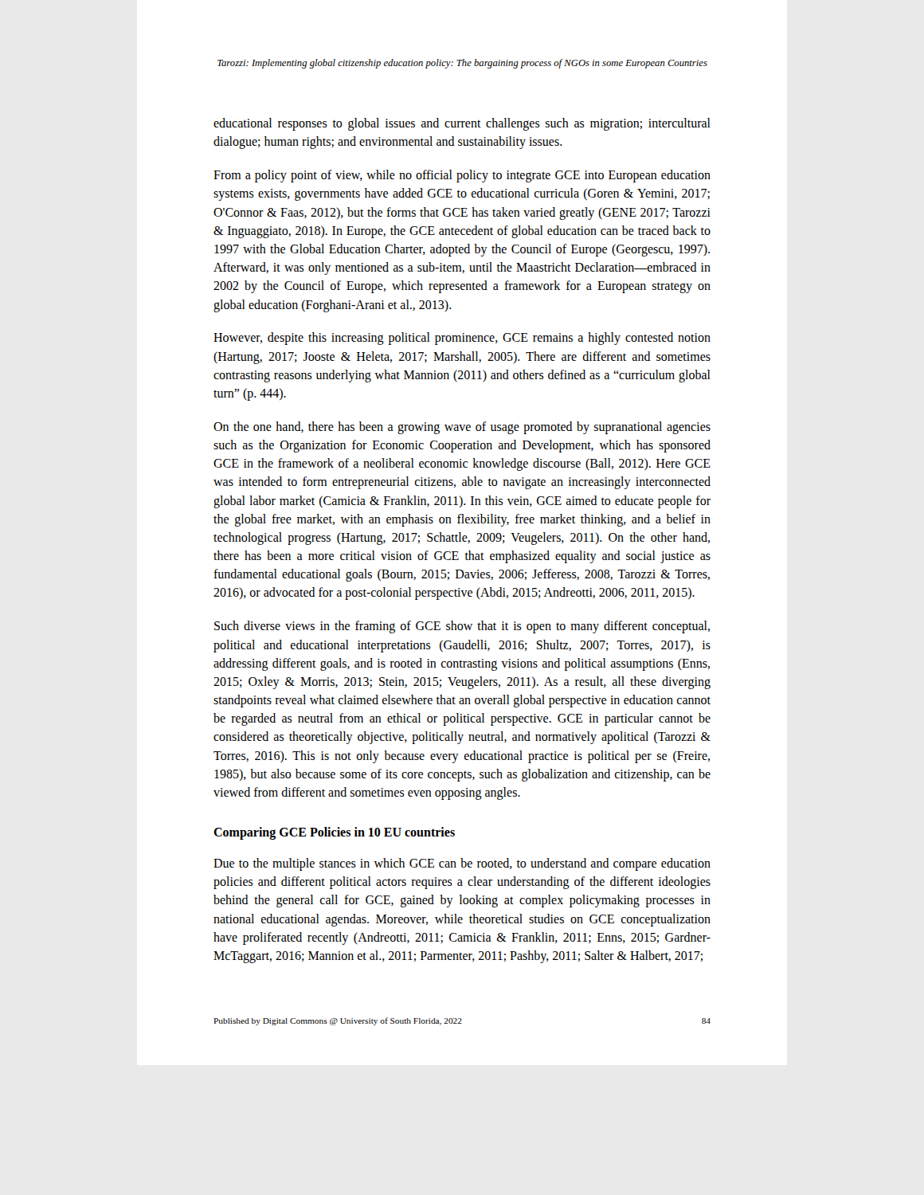Tarozzi: Implementing global citizenship education policy: The bargaining process of NGOs in some European Countries
educational responses to global issues and current challenges such as migration; intercultural dialogue; human rights; and environmental and sustainability issues.
From a policy point of view, while no official policy to integrate GCE into European education systems exists, governments have added GCE to educational curricula (Goren & Yemini, 2017; O'Connor & Faas, 2012), but the forms that GCE has taken varied greatly (GENE 2017; Tarozzi & Inguaggiato, 2018). In Europe, the GCE antecedent of global education can be traced back to 1997 with the Global Education Charter, adopted by the Council of Europe (Georgescu, 1997). Afterward, it was only mentioned as a sub-item, until the Maastricht Declaration—embraced in 2002 by the Council of Europe, which represented a framework for a European strategy on global education (Forghani-Arani et al., 2013).
However, despite this increasing political prominence, GCE remains a highly contested notion (Hartung, 2017; Jooste & Heleta, 2017; Marshall, 2005). There are different and sometimes contrasting reasons underlying what Mannion (2011) and others defined as a “curriculum global turn” (p. 444).
On the one hand, there has been a growing wave of usage promoted by supranational agencies such as the Organization for Economic Cooperation and Development, which has sponsored GCE in the framework of a neoliberal economic knowledge discourse (Ball, 2012). Here GCE was intended to form entrepreneurial citizens, able to navigate an increasingly interconnected global labor market (Camicia & Franklin, 2011). In this vein, GCE aimed to educate people for the global free market, with an emphasis on flexibility, free market thinking, and a belief in technological progress (Hartung, 2017; Schattle, 2009; Veugelers, 2011). On the other hand, there has been a more critical vision of GCE that emphasized equality and social justice as fundamental educational goals (Bourn, 2015; Davies, 2006; Jefferess, 2008, Tarozzi & Torres, 2016), or advocated for a post-colonial perspective (Abdi, 2015; Andreotti, 2006, 2011, 2015).
Such diverse views in the framing of GCE show that it is open to many different conceptual, political and educational interpretations (Gaudelli, 2016; Shultz, 2007; Torres, 2017), is addressing different goals, and is rooted in contrasting visions and political assumptions (Enns, 2015; Oxley & Morris, 2013; Stein, 2015; Veugelers, 2011). As a result, all these diverging standpoints reveal what claimed elsewhere that an overall global perspective in education cannot be regarded as neutral from an ethical or political perspective. GCE in particular cannot be considered as theoretically objective, politically neutral, and normatively apolitical (Tarozzi & Torres, 2016). This is not only because every educational practice is political per se (Freire, 1985), but also because some of its core concepts, such as globalization and citizenship, can be viewed from different and sometimes even opposing angles.
Comparing GCE Policies in 10 EU countries
Due to the multiple stances in which GCE can be rooted, to understand and compare education policies and different political actors requires a clear understanding of the different ideologies behind the general call for GCE, gained by looking at complex policymaking processes in national educational agendas. Moreover, while theoretical studies on GCE conceptualization have proliferated recently (Andreotti, 2011; Camicia & Franklin, 2011; Enns, 2015; Gardner-McTaggart, 2016; Mannion et al., 2011; Parmenter, 2011; Pashby, 2011; Salter & Halbert, 2017;
Published by Digital Commons @ University of South Florida, 2022 84